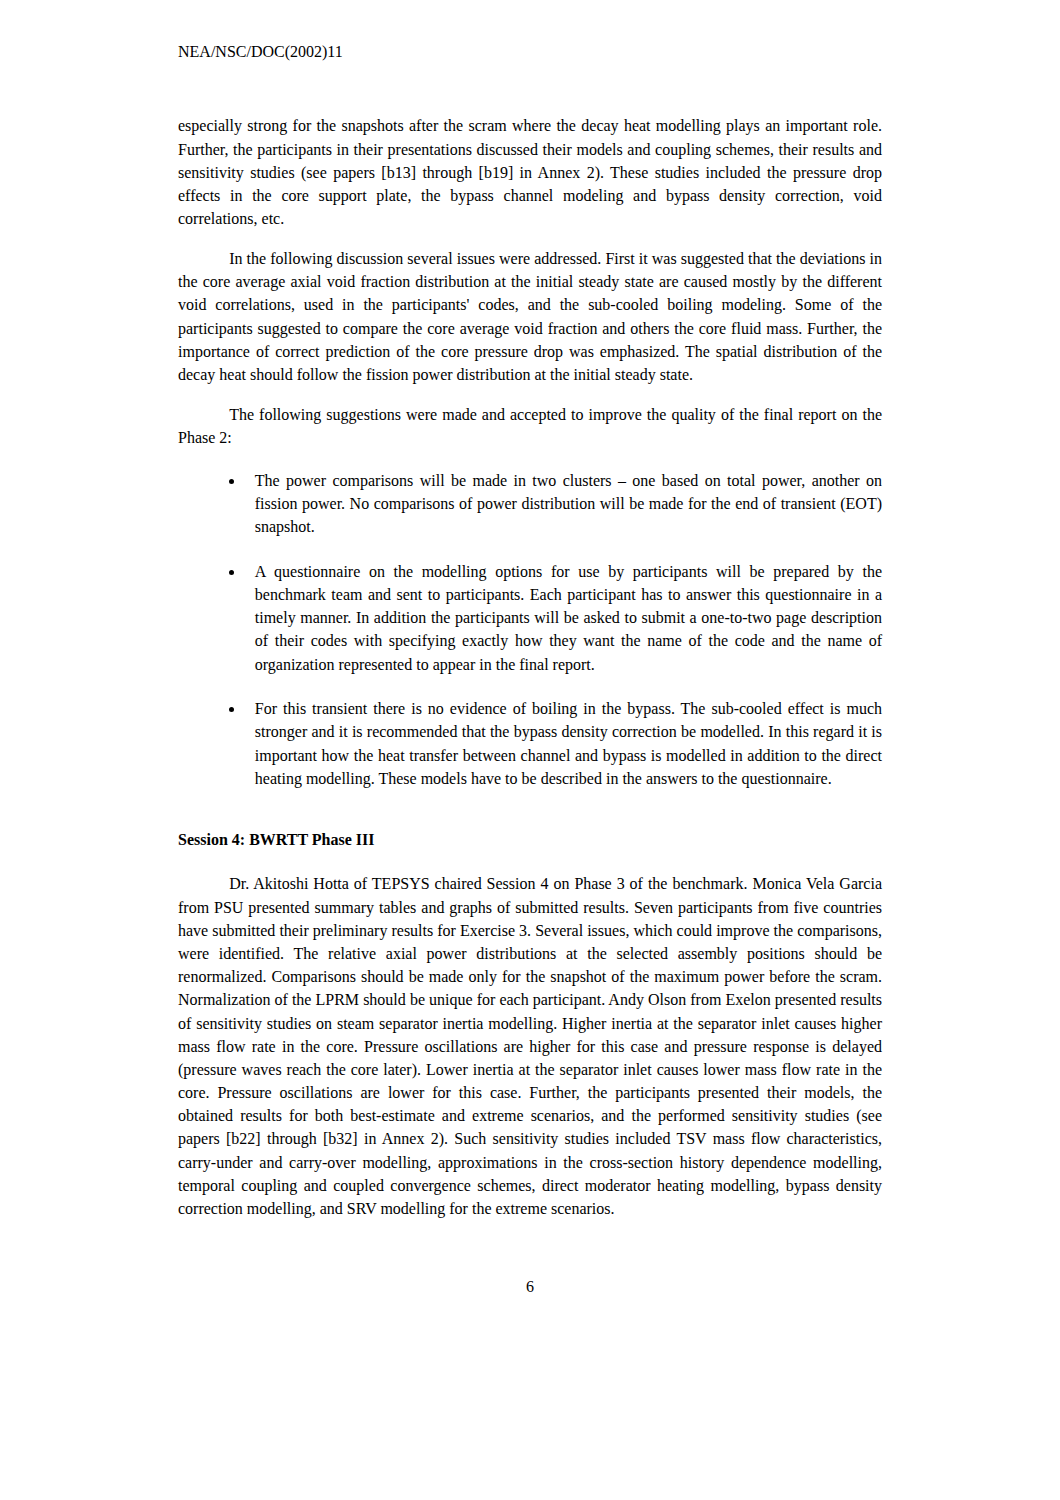NEA/NSC/DOC(2002)11
especially strong for the snapshots after the scram where the decay heat modelling plays an important role. Further, the participants in their presentations discussed their models and coupling schemes, their results and sensitivity studies (see papers [b13] through [b19] in Annex 2). These studies included the pressure drop effects in the core support plate, the bypass channel modeling and bypass density correction, void correlations, etc.
In the following discussion several issues were addressed. First it was suggested that the deviations in the core average axial void fraction distribution at the initial steady state are caused mostly by the different void correlations, used in the participants' codes, and the sub-cooled boiling modeling. Some of the participants suggested to compare the core average void fraction and others the core fluid mass. Further, the importance of correct prediction of the core pressure drop was emphasized. The spatial distribution of the decay heat should follow the fission power distribution at the initial steady state.
The following suggestions were made and accepted to improve the quality of the final report on the Phase 2:
The power comparisons will be made in two clusters – one based on total power, another on fission power. No comparisons of power distribution will be made for the end of transient (EOT) snapshot.
A questionnaire on the modelling options for use by participants will be prepared by the benchmark team and sent to participants. Each participant has to answer this questionnaire in a timely manner. In addition the participants will be asked to submit a one-to-two page description of their codes with specifying exactly how they want the name of the code and the name of organization represented to appear in the final report.
For this transient there is no evidence of boiling in the bypass. The sub-cooled effect is much stronger and it is recommended that the bypass density correction be modelled. In this regard it is important how the heat transfer between channel and bypass is modelled in addition to the direct heating modelling. These models have to be described in the answers to the questionnaire.
Session 4: BWRTT Phase III
Dr. Akitoshi Hotta of TEPSYS chaired Session 4 on Phase 3 of the benchmark. Monica Vela Garcia from PSU presented summary tables and graphs of submitted results. Seven participants from five countries have submitted their preliminary results for Exercise 3. Several issues, which could improve the comparisons, were identified. The relative axial power distributions at the selected assembly positions should be renormalized. Comparisons should be made only for the snapshot of the maximum power before the scram. Normalization of the LPRM should be unique for each participant. Andy Olson from Exelon presented results of sensitivity studies on steam separator inertia modelling. Higher inertia at the separator inlet causes higher mass flow rate in the core. Pressure oscillations are higher for this case and pressure response is delayed (pressure waves reach the core later). Lower inertia at the separator inlet causes lower mass flow rate in the core. Pressure oscillations are lower for this case. Further, the participants presented their models, the obtained results for both best-estimate and extreme scenarios, and the performed sensitivity studies (see papers [b22] through [b32] in Annex 2). Such sensitivity studies included TSV mass flow characteristics, carry-under and carry-over modelling, approximations in the cross-section history dependence modelling, temporal coupling and coupled convergence schemes, direct moderator heating modelling, bypass density correction modelling, and SRV modelling for the extreme scenarios.
6